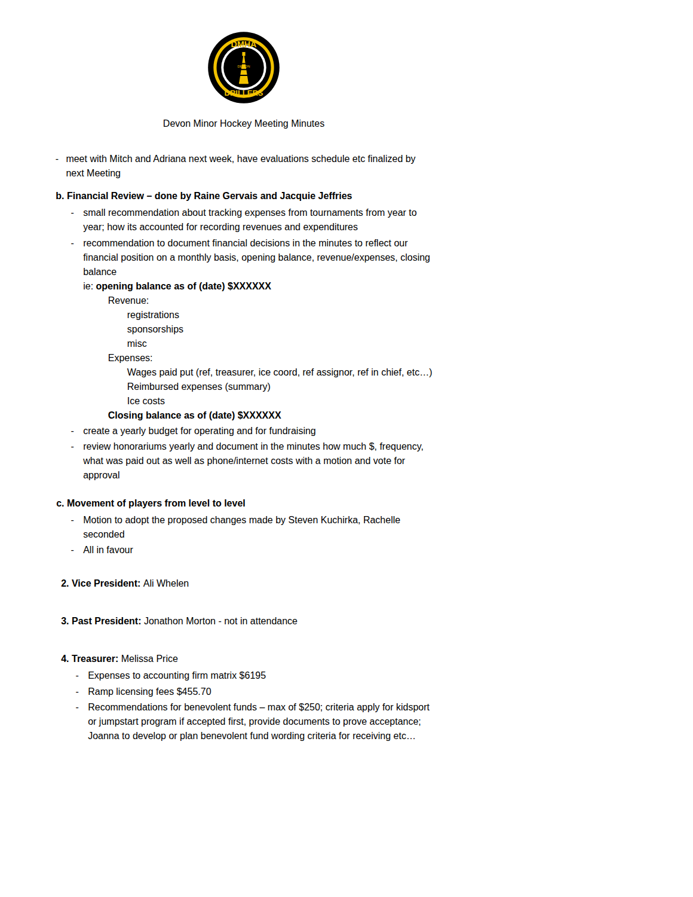DMHA DRILLERS DEVON
Devon Minor Hockey Meeting Minutes
meet with Mitch and Adriana next week, have evaluations schedule etc finalized by next Meeting
Financial Review – done by Raine Gervais and Jacquie Jeffries
small recommendation about tracking expenses from tournaments from year to year; how its accounted for recording revenues and expenditures
recommendation to document financial decisions in the minutes to reflect our financial position on a monthly basis, opening balance, revenue/expenses, closing balance
ie: opening balance as of (date) $XXXXXX
Revenue:
registrations
sponsorships
misc
Expenses:
Wages paid put (ref, treasurer, ice coord, ref assignor, ref in chief, etc…)
Reimbursed expenses (summary)
Ice costs
Closing balance as of (date) $XXXXXX
create a yearly budget for operating and for fundraising
review honorariums yearly and document in the minutes how much $, frequency, what was paid out as well as phone/internet costs with a motion and vote for approval
Movement of players from level to level
Motion to adopt the proposed changes made by Steven Kuchirka, Rachelle seconded
All in favour
Vice President: Ali Whelen
Past President: Jonathon Morton - not in attendance
Treasurer: Melissa Price
Expenses to accounting firm matrix $6195
Ramp licensing fees $455.70
Recommendations for benevolent funds – max of $250; criteria apply for kidsport or jumpstart program if accepted first, provide documents to prove acceptance; Joanna to develop or plan benevolent fund wording criteria for receiving etc…